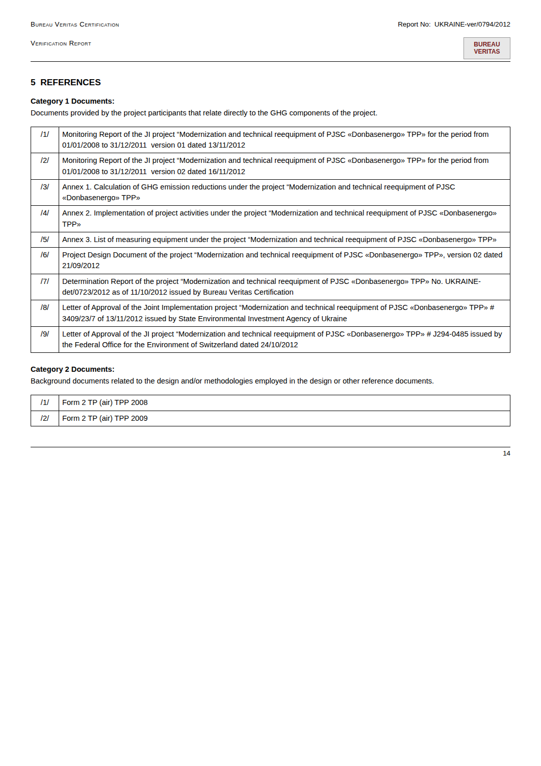Bureau Veritas Certification
Report No: UKRAINE-ver/0794/2012
Verification Report
BUREAU
VERITAS
5 REFERENCES
Category 1 Documents:
Documents provided by the project participants that relate directly to the GHG components of the project.
| /1/ | Monitoring Report of the JI project “Modernization and technical reequipment of PJSC «Donbasenergo» TPP» for the period from 01/01/2008 to 31/12/2011 version 01 dated 13/11/2012 |
| /2/ | Monitoring Report of the JI project “Modernization and technical reequipment of PJSC «Donbasenergo» TPP» for the period from 01/01/2008 to 31/12/2011 version 02 dated 16/11/2012 |
| /3/ | Annex 1. Calculation of GHG emission reductions under the project “Modernization and technical reequipment of PJSC «Donbasenergo» TPP» |
| /4/ | Annex 2. Implementation of project activities under the project “Modernization and technical reequipment of PJSC «Donbasenergo» TPP» |
| /5/ | Annex 3. List of measuring equipment under the project “Modernization and technical reequipment of PJSC «Donbasenergo» TPP» |
| /6/ | Project Design Document of the project “Modernization and technical reequipment of PJSC «Donbasenergo» TPP», version 02 dated 21/09/2012 |
| /7/ | Determination Report of the project “Modernization and technical reequipment of PJSC «Donbasenergo» TPP» No. UKRAINE-det/0723/2012 as of 11/10/2012 issued by Bureau Veritas Certification |
| /8/ | Letter of Approval of the Joint Implementation project “Modernization and technical reequipment of PJSC «Donbasenergo» TPP» # 3409/23/7 of 13/11/2012 issued by State Environmental Investment Agency of Ukraine |
| /9/ | Letter of Approval of the JI project “Modernization and technical reequipment of PJSC «Donbasenergo» TPP» # J294-0485 issued by the Federal Office for the Environment of Switzerland dated 24/10/2012 |
Category 2 Documents:
Background documents related to the design and/or methodologies employed in the design or other reference documents.
| /1/ | Form 2 TP (air) TPP 2008 |
| /2/ | Form 2 TP (air) TPP 2009 |
14